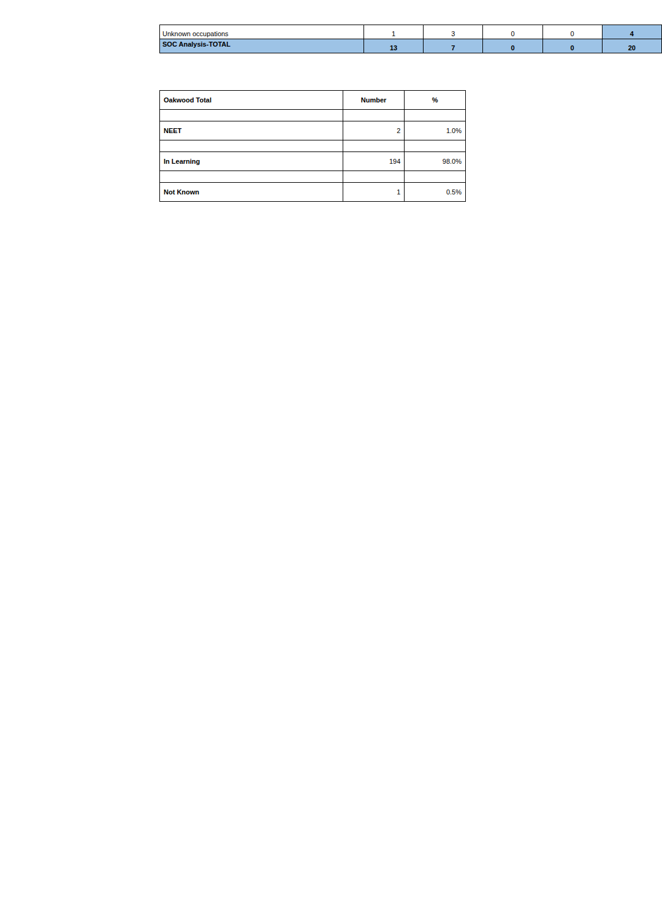| Unknown occupations | 1 | 3 | 0 | 0 | 4 |
| SOC Analysis-TOTAL | 13 | 7 | 0 | 0 | 20 |
| Oakwood Total | Number | % |
| --- | --- | --- |
| NEET | 2 | 1.0% |
| In Learning | 194 | 98.0% |
| Not Known | 1 | 0.5% |